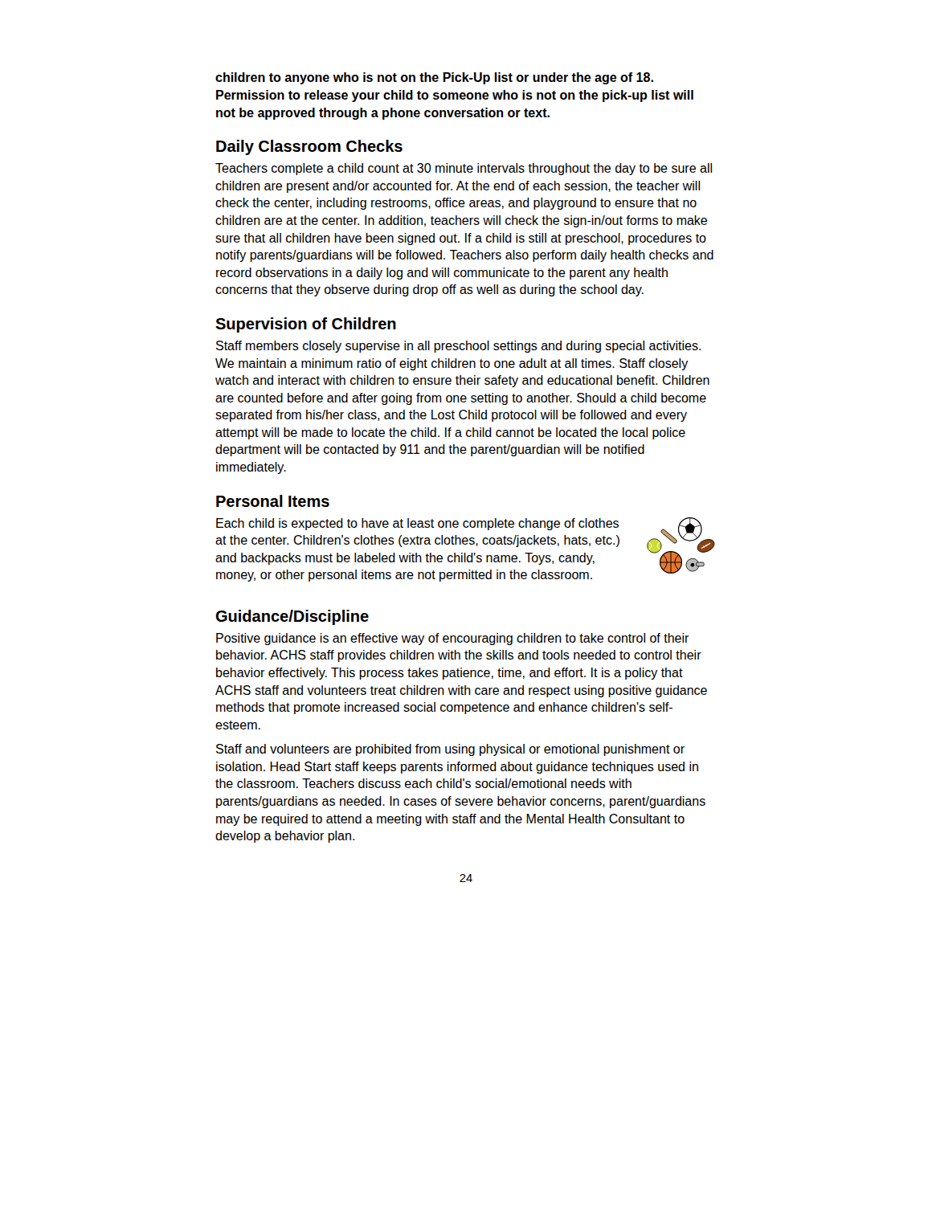children to anyone who is not on the Pick-Up list or under the age of 18. Permission to release your child to someone who is not on the pick-up list will not be approved through a phone conversation or text.
Daily Classroom Checks
Teachers complete a child count at 30 minute intervals throughout the day to be sure all children are present and/or accounted for. At the end of each session, the teacher will check the center, including restrooms, office areas, and playground to ensure that no children are at the center. In addition, teachers will check the sign-in/out forms to make sure that all children have been signed out. If a child is still at preschool, procedures to notify parents/guardians will be followed. Teachers also perform daily health checks and record observations in a daily log and will communicate to the parent any health concerns that they observe during drop off as well as during the school day.
Supervision of Children
Staff members closely supervise in all preschool settings and during special activities. We maintain a minimum ratio of eight children to one adult at all times. Staff closely watch and interact with children to ensure their safety and educational benefit. Children are counted before and after going from one setting to another. Should a child become separated from his/her class, and the Lost Child protocol will be followed and every attempt will be made to locate the child. If a child cannot be located the local police department will be contacted by 911 and the parent/guardian will be notified immediately.
Personal Items
Each child is expected to have at least one complete change of clothes at the center. Children's clothes (extra clothes, coats/jackets, hats, etc.) and backpacks must be labeled with the child's name. Toys, candy, money, or other personal items are not permitted in the classroom.
Guidance/Discipline
Positive guidance is an effective way of encouraging children to take control of their behavior. ACHS staff provides children with the skills and tools needed to control their behavior effectively. This process takes patience, time, and effort. It is a policy that ACHS staff and volunteers treat children with care and respect using positive guidance methods that promote increased social competence and enhance children's self-esteem.
Staff and volunteers are prohibited from using physical or emotional punishment or isolation. Head Start staff keeps parents informed about guidance techniques used in the classroom. Teachers discuss each child's social/emotional needs with parents/guardians as needed. In cases of severe behavior concerns, parent/guardians may be required to attend a meeting with staff and the Mental Health Consultant to develop a behavior plan.
24